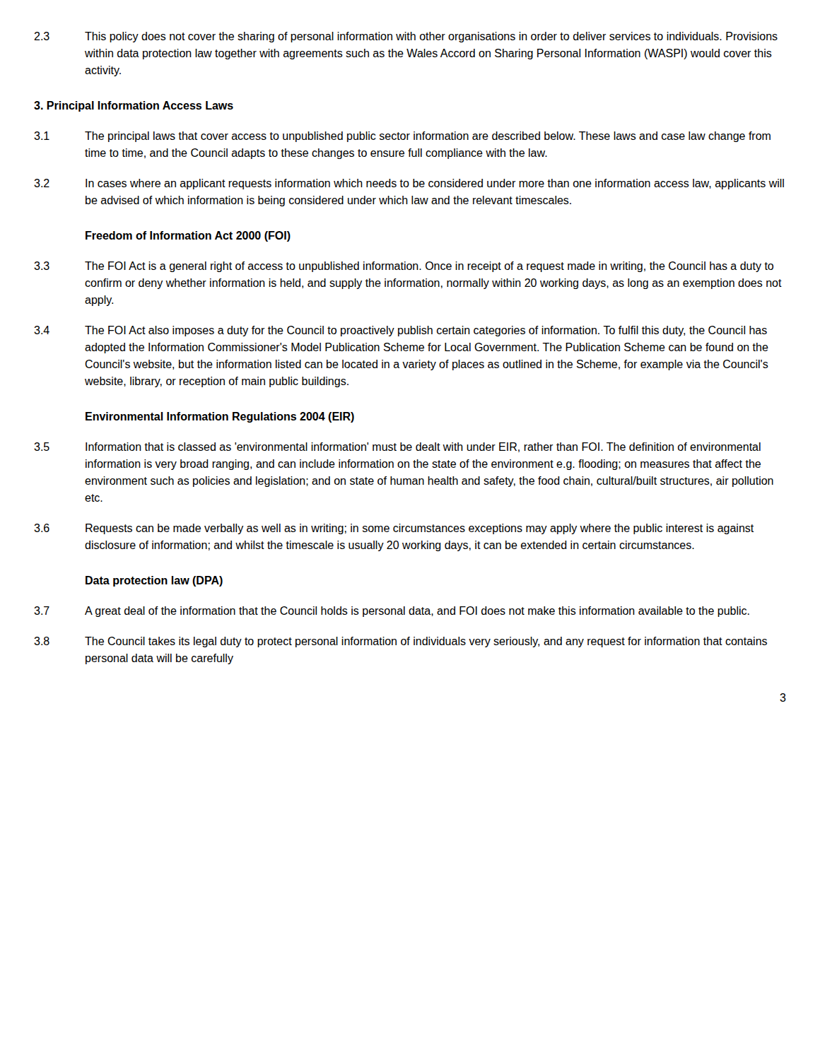2.3
This policy does not cover the sharing of personal information with other organisations in order to deliver services to individuals. Provisions within data protection law together with agreements such as the Wales Accord on Sharing Personal Information (WASPI) would cover this activity.
3. Principal Information Access Laws
3.1
The principal laws that cover access to unpublished public sector information are described below. These laws and case law change from time to time, and the Council adapts to these changes to ensure full compliance with the law.
3.2
In cases where an applicant requests information which needs to be considered under more than one information access law, applicants will be advised of which information is being considered under which law and the relevant timescales.
Freedom of Information Act 2000 (FOI)
3.3
The FOI Act is a general right of access to unpublished information. Once in receipt of a request made in writing, the Council has a duty to confirm or deny whether information is held, and supply the information, normally within 20 working days, as long as an exemption does not apply.
3.4
The FOI Act also imposes a duty for the Council to proactively publish certain categories of information. To fulfil this duty, the Council has adopted the Information Commissioner's Model Publication Scheme for Local Government. The Publication Scheme can be found on the Council's website, but the information listed can be located in a variety of places as outlined in the Scheme, for example via the Council's website, library, or reception of main public buildings.
Environmental Information Regulations 2004 (EIR)
3.5
Information that is classed as 'environmental information' must be dealt with under EIR, rather than FOI. The definition of environmental information is very broad ranging, and can include information on the state of the environment e.g. flooding; on measures that affect the environment such as policies and legislation; and on state of human health and safety, the food chain, cultural/built structures, air pollution etc.
3.6
Requests can be made verbally as well as in writing; in some circumstances exceptions may apply where the public interest is against disclosure of information; and whilst the timescale is usually 20 working days, it can be extended in certain circumstances.
Data protection law (DPA)
3.7
A great deal of the information that the Council holds is personal data, and FOI does not make this information available to the public.
3.8
The Council takes its legal duty to protect personal information of individuals very seriously, and any request for information that contains personal data will be carefully
3